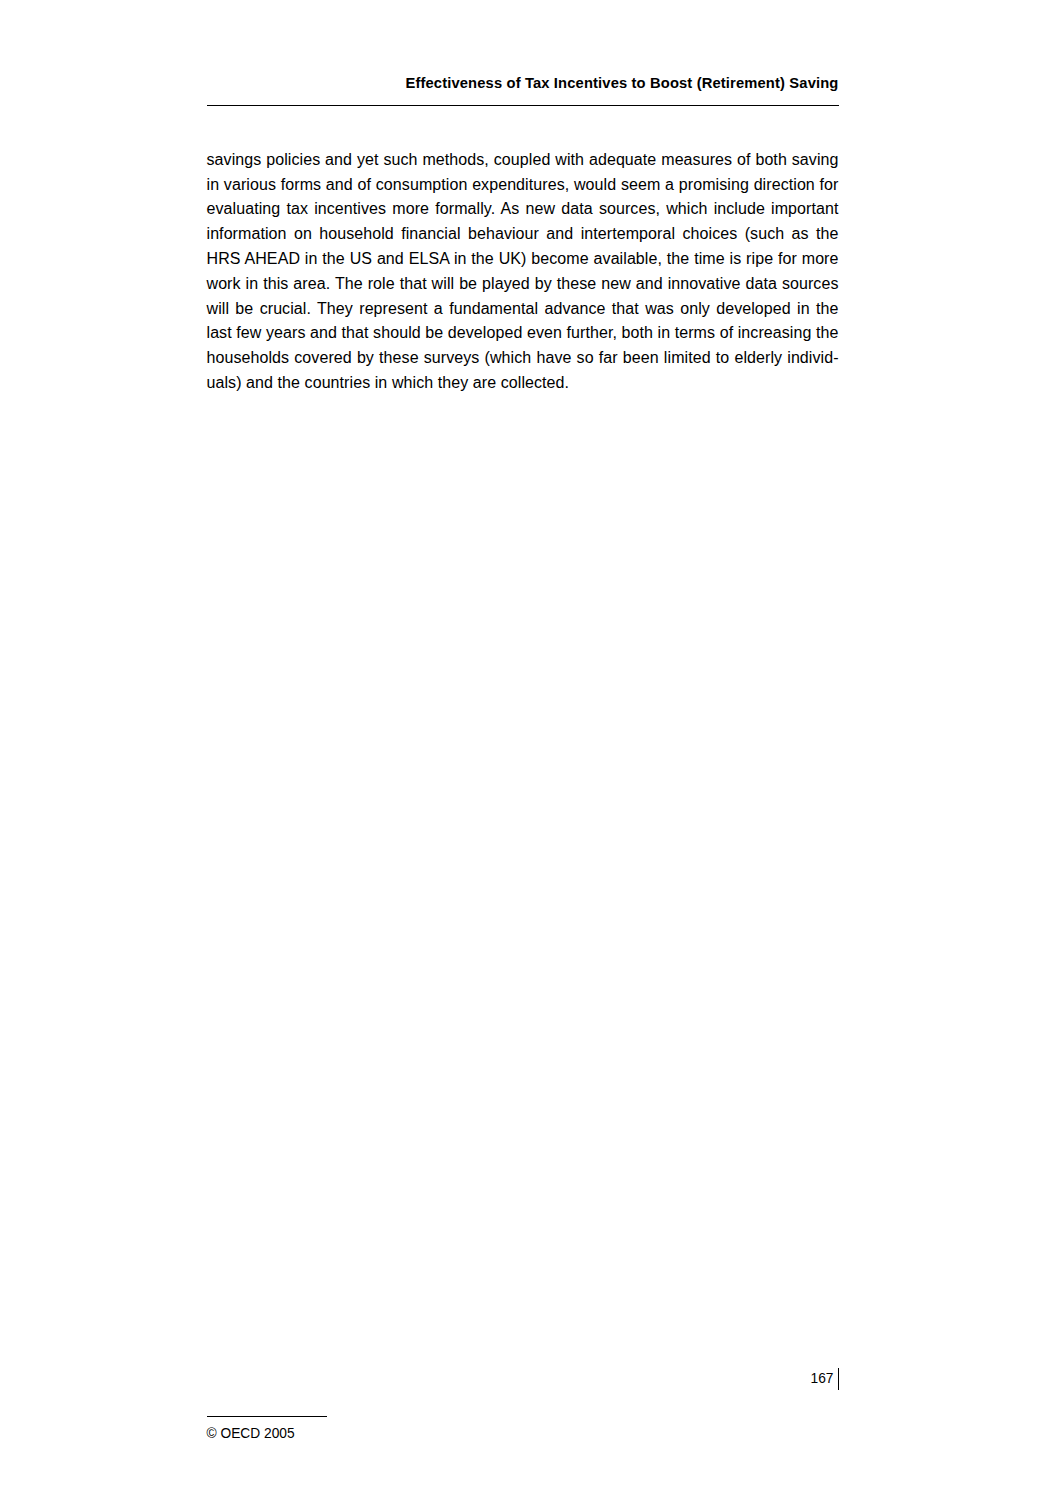Effectiveness of Tax Incentives to Boost (Retirement) Saving
savings policies and yet such methods, coupled with adequate measures of both saving in various forms and of consumption expenditures, would seem a promising direction for evaluating tax incentives more formally. As new data sources, which include important information on household financial behaviour and intertemporal choices (such as the HRS AHEAD in the US and ELSA in the UK) become available, the time is ripe for more work in this area. The role that will be played by these new and innovative data sources will be crucial. They represent a fundamental advance that was only developed in the last few years and that should be developed even further, both in terms of increasing the households covered by these surveys (which have so far been limited to elderly individuals) and the countries in which they are collected.
167
© OECD 2005